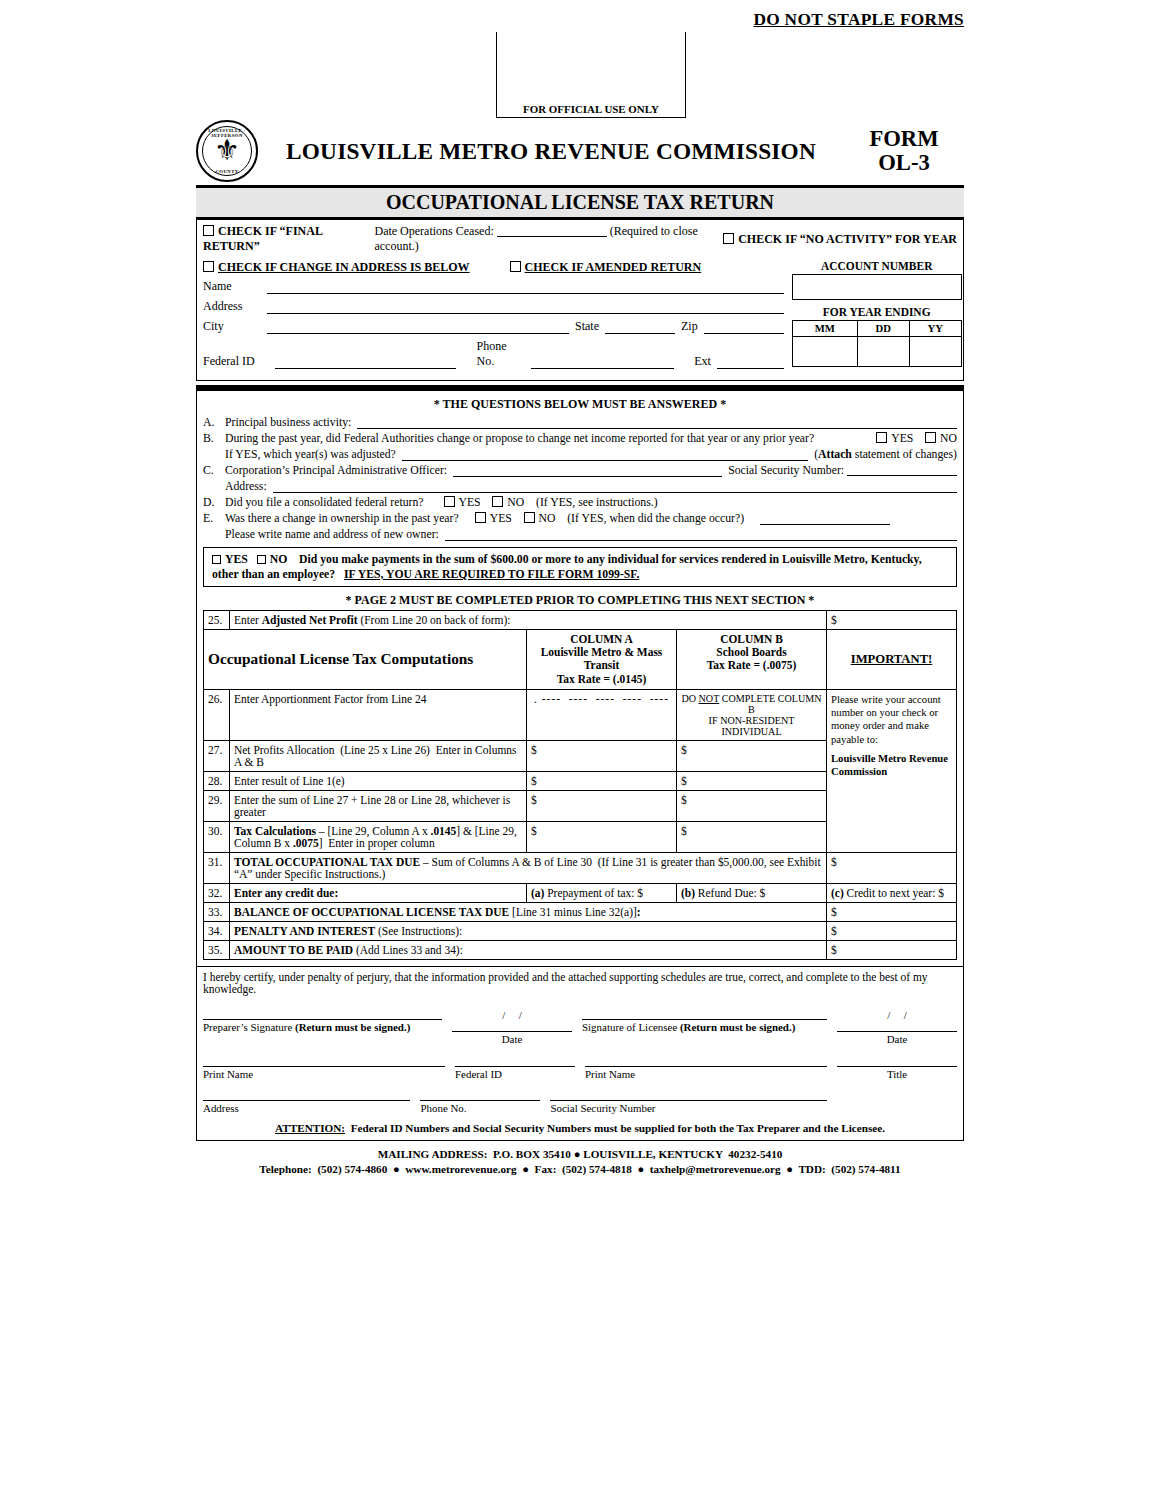DO NOT STAPLE FORMS
FOR OFFICIAL USE ONLY
LOUISVILLE · JEFFERSON
⚜
COUNTY
LOUISVILLE METRO REVENUE COMMISSION
FORM
OL-3
OCCUPATIONAL LICENSE TAX RETURN
CHECK IF “FINAL RETURN” Date Operations Ceased: (Required to close account.) CHECK IF “NO ACTIVITY” FOR YEAR
CHECK IF CHANGE IN ADDRESS IS BELOW CHECK IF AMENDED RETURN
Name
Address
City State Zip
Federal ID Phone No. Ext
ACCOUNT NUMBER
FOR YEAR ENDING
| MM | DD | YY |
* THE QUESTIONS BELOW MUST BE ANSWERED *
A. Principal business activity:
B. During the past year, did Federal Authorities change or propose to change net income reported for that year or any prior year? YES NO
If YES, which year(s) was adjusted? (Attach statement of changes)
C. Corporation’s Principal Administrative Officer: Social Security Number:
Address:
D. Did you file a consolidated federal return? YES NO (If YES, see instructions.)
E. Was there a change in ownership in the past year? YES NO (If YES, when did the change occur?)
Please write name and address of new owner:
YES NO Did you make payments in the sum of $600.00 or more to any individual for services rendered in Louisville Metro, Kentucky,
other than an employee? IF YES, YOU ARE REQUIRED TO FILE FORM 1099-SF.
* PAGE 2 MUST BE COMPLETED PRIOR TO COMPLETING THIS NEXT SECTION *
| 25. | Enter Adjusted Net Profit (From Line 20 on back of form): | $ |
| Occupational License Tax Computations | COLUMN A Louisville Metro & Mass Transit Tax Rate = (.0145) | COLUMN B School Boards Tax Rate = (.0075) | IMPORTANT! |
| 26. | Enter Apportionment Factor from Line 24 | . ---- ---- ---- ---- ---- | DO NOT COMPLETE COLUMN B IF NON-RESIDENT INDIVIDUAL | Please write your account number on your check or money order and make payable to: Louisville Metro Revenue Commission |
| 27. | Net Profits Allocation (Line 25 x Line 26) Enter in Columns A & B | $ | $ |
| 28. | Enter result of Line 1(e) | $ | $ |
| 29. | Enter the sum of Line 27 + Line 28 or Line 28, whichever is greater | $ | $ |
| 30. | Tax Calculations – [Line 29, Column A x .0145 ] & [Line 29, Column B x .0075 ] Enter in proper column | $ | $ |
| 31. | TOTAL OCCUPATIONAL TAX DUE – Sum of Columns A & B of Line 30 (If Line 31 is greater than $5,000.00, see Exhibit “A” under Specific Instructions.) | $ |
| 32. | Enter any credit due: | (a) Prepayment of tax: $ | (b) Refund Due: $ | (c) Credit to next year: $ |
| 33. | BALANCE OF OCCUPATIONAL LICENSE TAX DUE [Line 31 minus Line 32(a)] : | $ |
| 34. | PENALTY AND INTEREST (See Instructions): | $ |
| 35. | AMOUNT TO BE PAID (Add Lines 33 and 34): | $ |
I hereby certify, under penalty of perjury, that the information provided and the attached supporting schedules are true, correct, and complete to the best of my knowledge.
Preparer’s Signature (Return must be signed.)
/ /
Date
Signature of Licensee (Return must be signed.)
/ /
Date
Print Name
Federal ID
Print Name
Title
Address
Phone No.
Social Security Number
ATTENTION: Federal ID Numbers and Social Security Numbers must be supplied for both the Tax Preparer and the Licensee.
MAILING ADDRESS: P.O. BOX 35410 ● LOUISVILLE, KENTUCKY 40232-5410
Telephone: (502) 574-4860 ● www.metrorevenue.org ● Fax: (502) 574-4818 ● taxhelp@metrorevenue.org ● TDD: (502) 574-4811